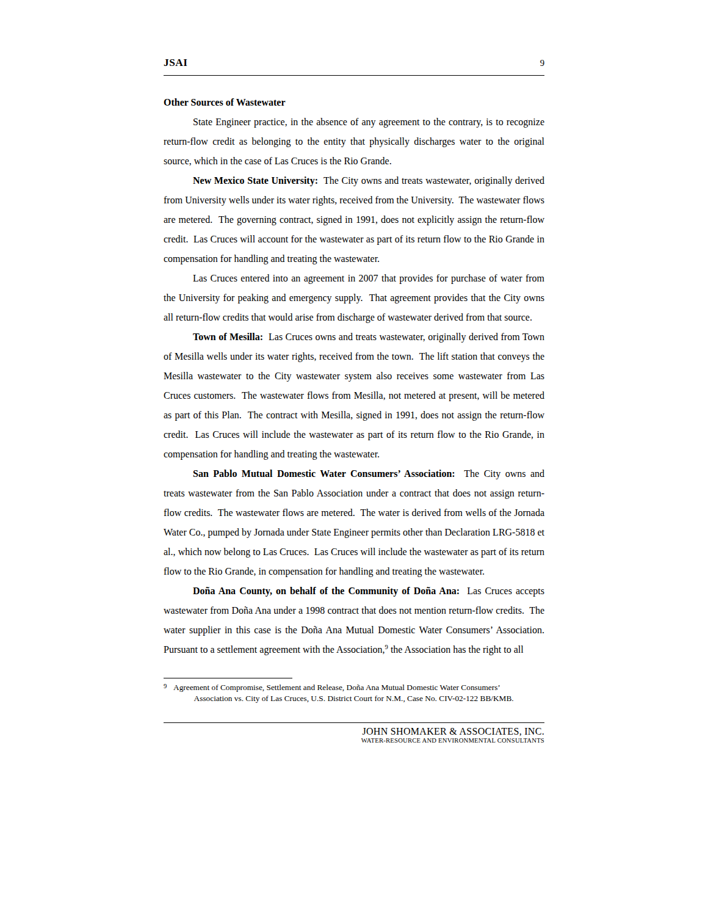JSAI
9
Other Sources of Wastewater
State Engineer practice, in the absence of any agreement to the contrary, is to recognize return-flow credit as belonging to the entity that physically discharges water to the original source, which in the case of Las Cruces is the Rio Grande.
New Mexico State University: The City owns and treats wastewater, originally derived from University wells under its water rights, received from the University. The wastewater flows are metered. The governing contract, signed in 1991, does not explicitly assign the return-flow credit. Las Cruces will account for the wastewater as part of its return flow to the Rio Grande in compensation for handling and treating the wastewater.
Las Cruces entered into an agreement in 2007 that provides for purchase of water from the University for peaking and emergency supply. That agreement provides that the City owns all return-flow credits that would arise from discharge of wastewater derived from that source.
Town of Mesilla: Las Cruces owns and treats wastewater, originally derived from Town of Mesilla wells under its water rights, received from the town. The lift station that conveys the Mesilla wastewater to the City wastewater system also receives some wastewater from Las Cruces customers. The wastewater flows from Mesilla, not metered at present, will be metered as part of this Plan. The contract with Mesilla, signed in 1991, does not assign the return-flow credit. Las Cruces will include the wastewater as part of its return flow to the Rio Grande, in compensation for handling and treating the wastewater.
San Pablo Mutual Domestic Water Consumers’ Association: The City owns and treats wastewater from the San Pablo Association under a contract that does not assign return-flow credits. The wastewater flows are metered. The water is derived from wells of the Jornada Water Co., pumped by Jornada under State Engineer permits other than Declaration LRG-5818 et al., which now belong to Las Cruces. Las Cruces will include the wastewater as part of its return flow to the Rio Grande, in compensation for handling and treating the wastewater.
Doña Ana County, on behalf of the Community of Doña Ana: Las Cruces accepts wastewater from Doña Ana under a 1998 contract that does not mention return-flow credits. The water supplier in this case is the Doña Ana Mutual Domestic Water Consumers’ Association. Pursuant to a settlement agreement with the Association,9 the Association has the right to all
9
Agreement of Compromise, Settlement and Release, Doña Ana Mutual Domestic Water Consumers’ Association vs. City of Las Cruces, U.S. District Court for N.M., Case No. CIV-02-122 BB/KMB.
JOHN SHOMAKER & ASSOCIATES, INC.
WATER-RESOURCE AND ENVIRONMENTAL CONSULTANTS